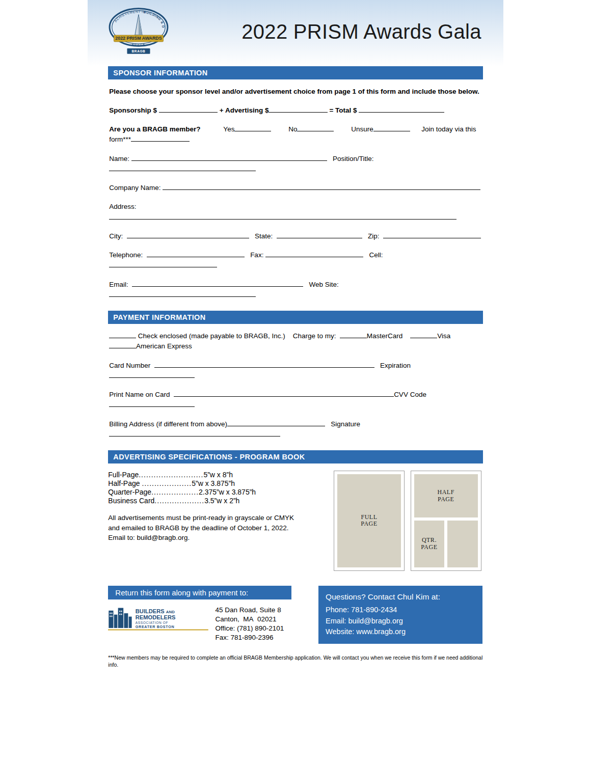ACHIEVEMENT IN BUILDING & DESIGN 2022 PRISM AWARDS · BRAGB · BRAGB
2022 PRISM Awards Gala
SPONSOR INFORMATION
Please choose your sponsor level and/or advertisement choice from page 1 of this form and include those below.
Sponsorship $ + Advertising $ = Total $
Are you a BRAGB member? Yes No Unsure Join today via this form***
Name: Position/Title:
Company Name:
Address:
City: State: Zip:
Telephone: Fax: Cell:
Email: Web Site:
PAYMENT INFORMATION
Check enclosed (made payable to BRAGB, Inc.) Charge to my: MasterCard Visa American Express
Card Number Expiration
Print Name on Card CVV Code
Billing Address (if different from above) Signature
ADVERTISING SPECIFICATIONS - PROGRAM BOOK
Full-Page.......................... 5”w x 8”h
Half-Page .................... 5”w x 3.875”h
Quarter-Page................... 2.375”w x 3.875”h
Business Card.................... 3.5”w x 2”h
All advertisements must be print-ready in grayscale or CMYK
and emailed to BRAGB by the deadline of October 1, 2022.
Email to: build@bragb.org.
FULL
PAGE
HALF
PAGE
QTR.
PAGE
Return this form along with payment to:
BUILDERS AND REMODELERS ASSOCIATION OF GREATER BOSTON
45 Dan Road, Suite 8
Canton, MA 02021
Office: (781) 890-2101
Fax: 781-890-2396
Questions? Contact Chul Kim at:
Phone: 781-890-2434
Email: build@bragb.org
Website: www.bragb.org
***New members may be required to complete an official BRAGB Membership application. We will contact you when we receive this form if we need additional info.